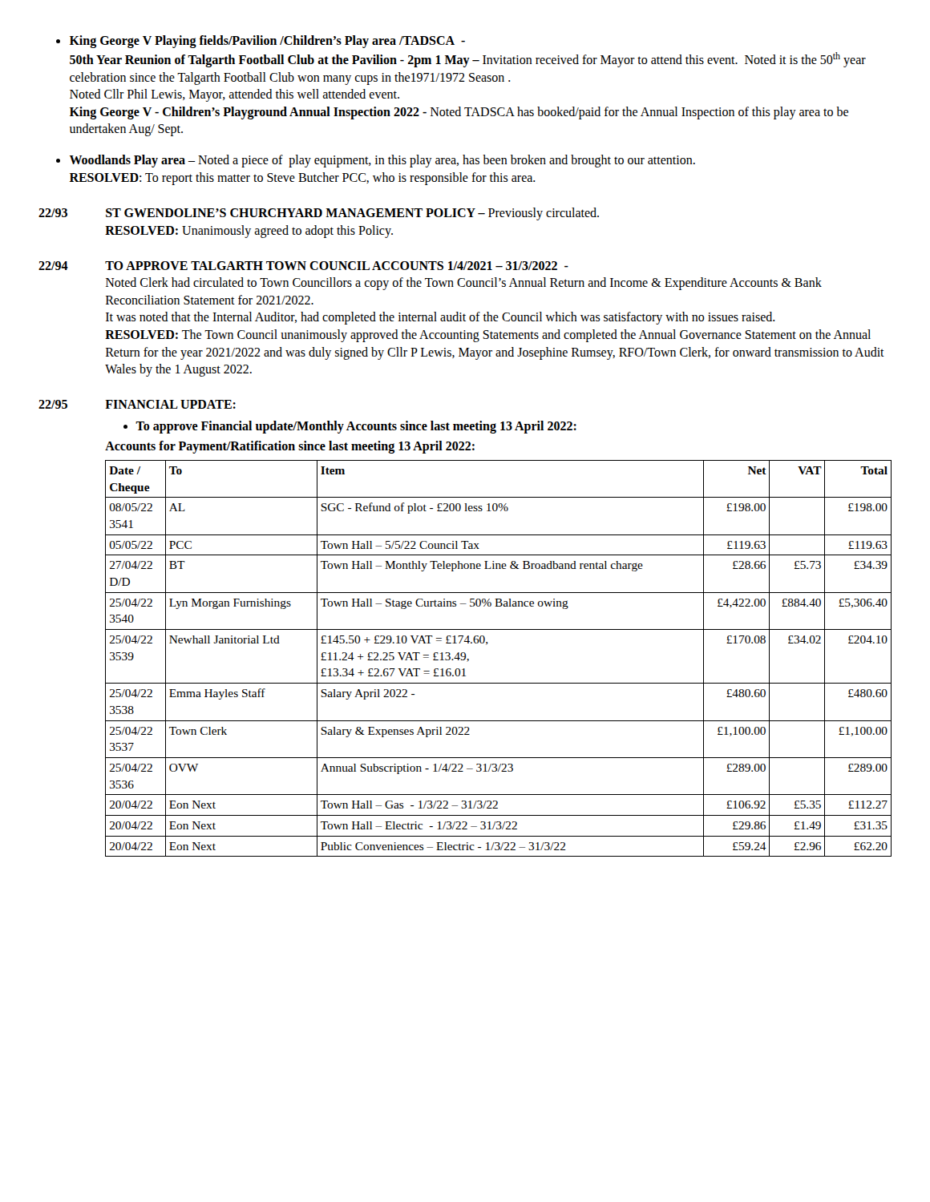King George V Playing fields/Pavilion /Children’s Play area /TADSCA -
50th Year Reunion of Talgarth Football Club at the Pavilion - 2pm 1 May – Invitation received for Mayor to attend this event. Noted it is the 50th year celebration since the Talgarth Football Club won many cups in the1971/1972 Season .
Noted Cllr Phil Lewis, Mayor, attended this well attended event.
King George V - Children’s Playground Annual Inspection 2022 - Noted TADSCA has booked/paid for the Annual Inspection of this play area to be undertaken Aug/ Sept.
Woodlands Play area – Noted a piece of play equipment, in this play area, has been broken and brought to our attention.
RESOLVED: To report this matter to Steve Butcher PCC, who is responsible for this area.
22/93
ST GWENDOLINE’S CHURCHYARD MANAGEMENT POLICY – Previously circulated.
RESOLVED: Unanimously agreed to adopt this Policy.
22/94
TO APPROVE TALGARTH TOWN COUNCIL ACCOUNTS 1/4/2021 – 31/3/2022 -
Noted Clerk had circulated to Town Councillors a copy of the Town Council’s Annual Return and Income & Expenditure Accounts & Bank Reconciliation Statement for 2021/2022.
It was noted that the Internal Auditor, had completed the internal audit of the Council which was satisfactory with no issues raised.
RESOLVED: The Town Council unanimously approved the Accounting Statements and completed the Annual Governance Statement on the Annual Return for the year 2021/2022 and was duly signed by Cllr P Lewis, Mayor and Josephine Rumsey, RFO/Town Clerk, for onward transmission to Audit Wales by the 1 August 2022.
22/95
FINANCIAL UPDATE:
To approve Financial update/Monthly Accounts since last meeting 13 April 2022:
Accounts for Payment/Ratification since last meeting 13 April 2022:
| Date / Cheque | To | Item | Net | VAT | Total |
| --- | --- | --- | --- | --- | --- |
| 08/05/22 3541 | AL | SGC - Refund of plot - £200 less 10% | £198.00 | | £198.00 |
| 05/05/22 | PCC | Town Hall – 5/5/22 Council Tax | £119.63 | | £119.63 |
| 27/04/22 D/D | BT | Town Hall – Monthly Telephone Line & Broadband rental charge | £28.66 | £5.73 | £34.39 |
| 25/04/22 3540 | Lyn Morgan Furnishings | Town Hall – Stage Curtains – 50% Balance owing | £4,422.00 | £884.40 | £5,306.40 |
| 25/04/22 3539 | Newhall Janitorial Ltd | £145.50 + £29.10 VAT = £174.60, £11.24 + £2.25 VAT = £13.49, £13.34 + £2.67 VAT = £16.01 | £170.08 | £34.02 | £204.10 |
| 25/04/22 3538 | Emma Hayles Staff | Salary April 2022 - | £480.60 | | £480.60 |
| 25/04/22 3537 | Town Clerk | Salary & Expenses April 2022 | £1,100.00 | | £1,100.00 |
| 25/04/22 3536 | OVW | Annual Subscription - 1/4/22 – 31/3/23 | £289.00 | | £289.00 |
| 20/04/22 | Eon Next | Town Hall – Gas - 1/3/22 – 31/3/22 | £106.92 | £5.35 | £112.27 |
| 20/04/22 | Eon Next | Town Hall – Electric - 1/3/22 – 31/3/22 | £29.86 | £1.49 | £31.35 |
| 20/04/22 | Eon Next | Public Conveniences – Electric - 1/3/22 – 31/3/22 | £59.24 | £2.96 | £62.20 |